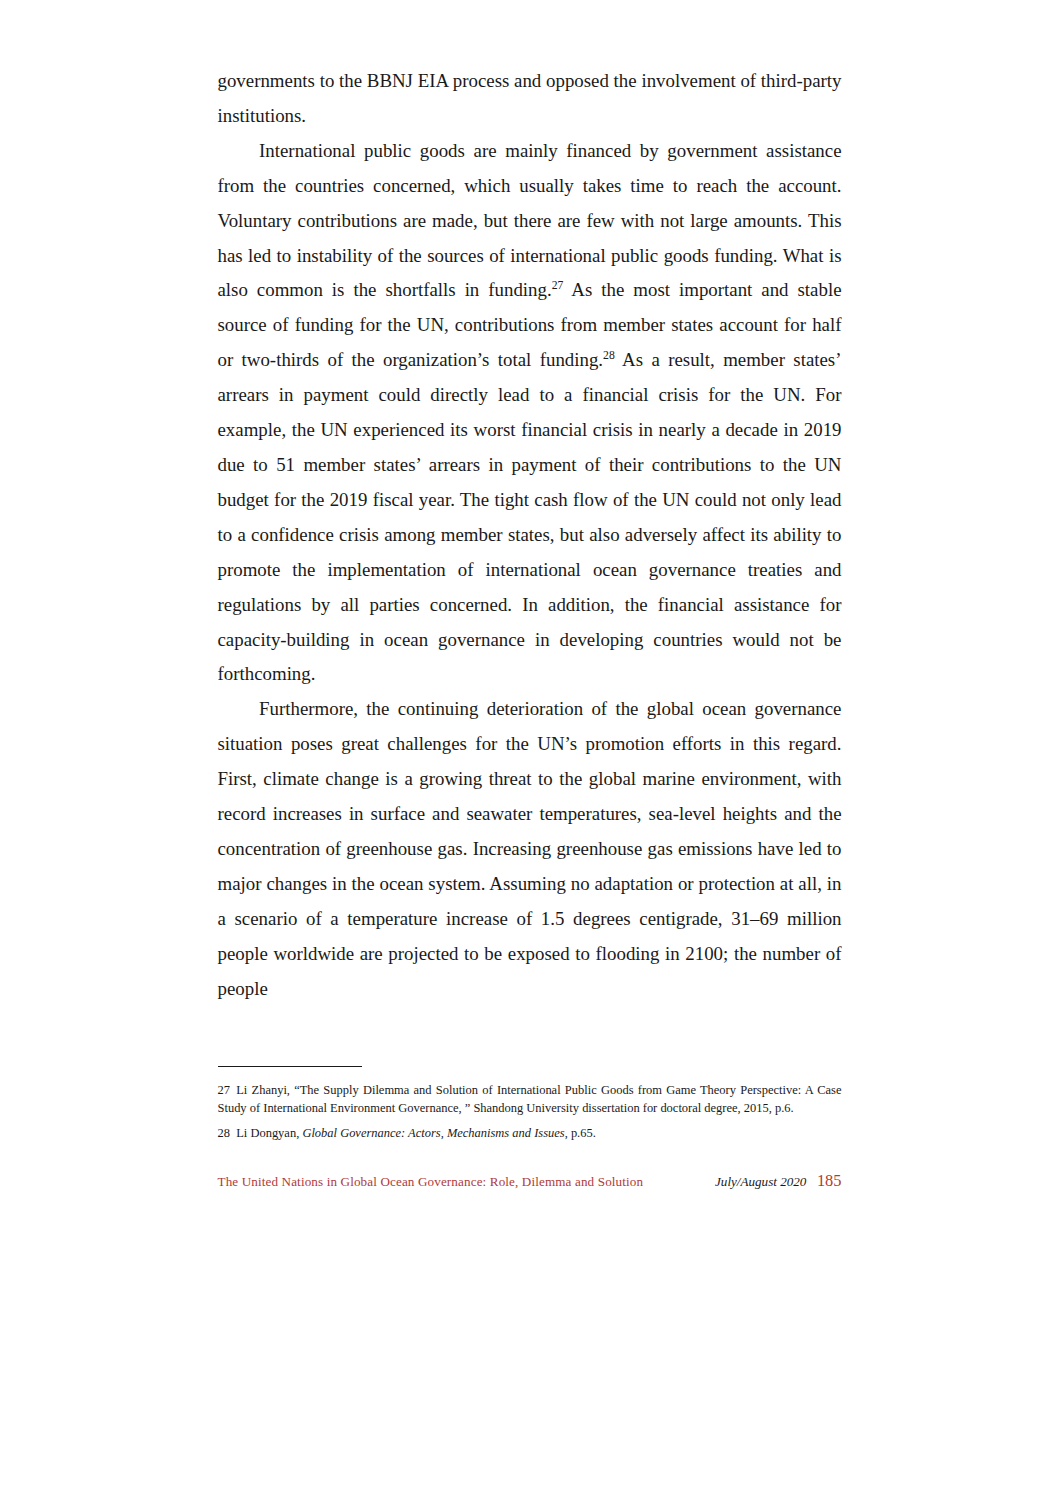governments to the BBNJ EIA process and opposed the involvement of third-party institutions.
International public goods are mainly financed by government assistance from the countries concerned, which usually takes time to reach the account. Voluntary contributions are made, but there are few with not large amounts. This has led to instability of the sources of international public goods funding. What is also common is the shortfalls in funding.27 As the most important and stable source of funding for the UN, contributions from member states account for half or two-thirds of the organization’s total funding.28 As a result, member states’ arrears in payment could directly lead to a financial crisis for the UN. For example, the UN experienced its worst financial crisis in nearly a decade in 2019 due to 51 member states’ arrears in payment of their contributions to the UN budget for the 2019 fiscal year. The tight cash flow of the UN could not only lead to a confidence crisis among member states, but also adversely affect its ability to promote the implementation of international ocean governance treaties and regulations by all parties concerned. In addition, the financial assistance for capacity-building in ocean governance in developing countries would not be forthcoming.
Furthermore, the continuing deterioration of the global ocean governance situation poses great challenges for the UN’s promotion efforts in this regard. First, climate change is a growing threat to the global marine environment, with record increases in surface and seawater temperatures, sea-level heights and the concentration of greenhouse gas. Increasing greenhouse gas emissions have led to major changes in the ocean system. Assuming no adaptation or protection at all, in a scenario of a temperature increase of 1.5 degrees centigrade, 31–69 million people worldwide are projected to be exposed to flooding in 2100; the number of people
27 Li Zhanyi, “The Supply Dilemma and Solution of International Public Goods from Game Theory Perspective: A Case Study of International Environment Governance, ” Shandong University dissertation for doctoral degree, 2015, p.6.
28 Li Dongyan, Global Governance: Actors, Mechanisms and Issues, p.65.
The United Nations in Global Ocean Governance: Role, Dilemma and Solution July/August 2020185